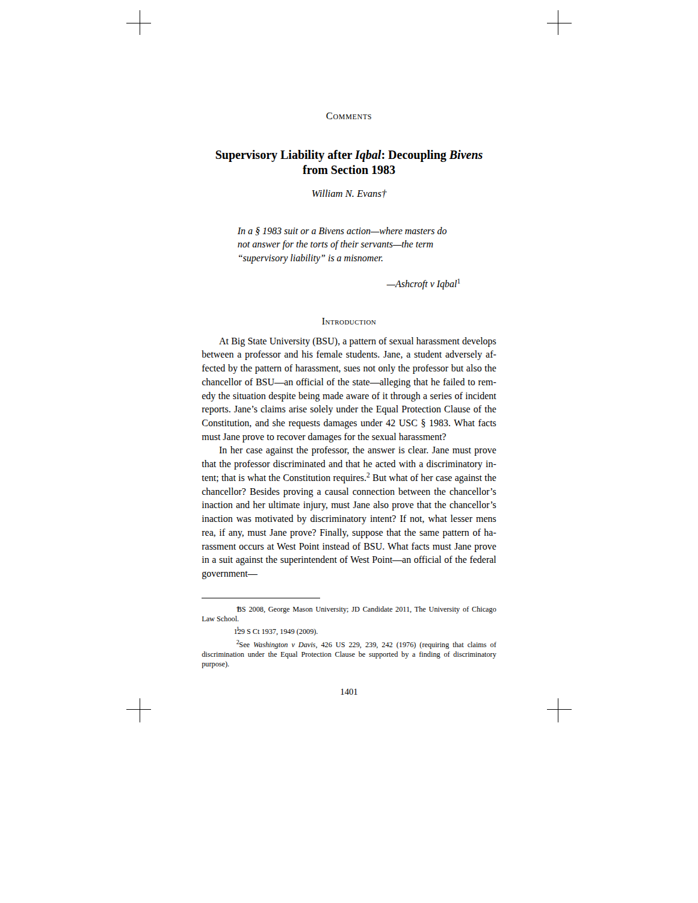Comments
Supervisory Liability after Iqbal: Decoupling Bivens
from Section 1983
William N. Evans†
In a § 1983 suit or a Bivens action—where masters do not answer for the torts of their servants—the term “supervisory liability” is a misnomer.
—Ashcroft v Iqbal1
Introduction
At Big State University (BSU), a pattern of sexual harassment develops between a professor and his female students. Jane, a student adversely affected by the pattern of harassment, sues not only the professor but also the chancellor of BSU—an official of the state—alleging that he failed to remedy the situation despite being made aware of it through a series of incident reports. Jane’s claims arise solely under the Equal Protection Clause of the Constitution, and she requests damages under 42 USC § 1983. What facts must Jane prove to recover damages for the sexual harassment?
In her case against the professor, the answer is clear. Jane must prove that the professor discriminated and that he acted with a discriminatory intent; that is what the Constitution requires.2 But what of her case against the chancellor? Besides proving a causal connection between the chancellor’s inaction and her ultimate injury, must Jane also prove that the chancellor’s inaction was motivated by discriminatory intent? If not, what lesser mens rea, if any, must Jane prove? Finally, suppose that the same pattern of harassment occurs at West Point instead of BSU. What facts must Jane prove in a suit against the superintendent of West Point—an official of the federal government—
† BS 2008, George Mason University; JD Candidate 2011, The University of Chicago Law School.
1 129 S Ct 1937, 1949 (2009).
2 See Washington v Davis, 426 US 229, 239, 242 (1976) (requiring that claims of discrimination under the Equal Protection Clause be supported by a finding of discriminatory purpose).
1401